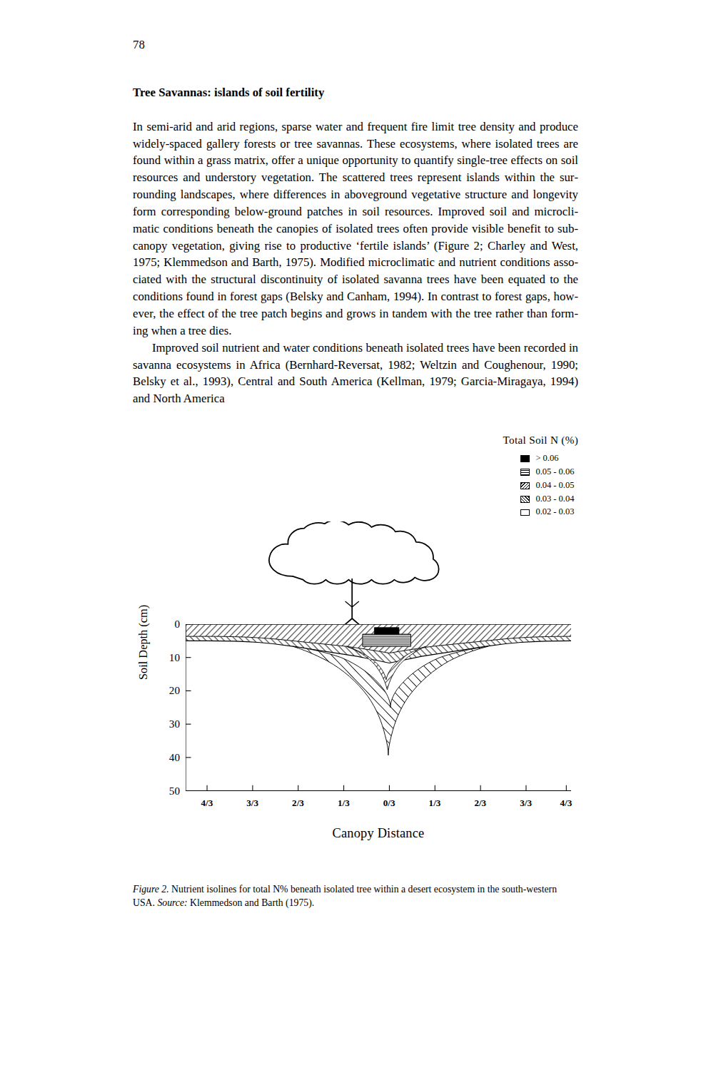78
Tree Savannas: islands of soil fertility
In semi-arid and arid regions, sparse water and frequent fire limit tree density and produce widely-spaced gallery forests or tree savannas. These ecosystems, where isolated trees are found within a grass matrix, offer a unique opportunity to quantify single-tree effects on soil resources and understory vegetation. The scattered trees represent islands within the surrounding landscapes, where differences in aboveground vegetative structure and longevity form corresponding below-ground patches in soil resources. Improved soil and microclimatic conditions beneath the canopies of isolated trees often provide visible benefit to subcanopy vegetation, giving rise to productive ‘fertile islands’ (Figure 2; Charley and West, 1975; Klemmedson and Barth, 1975). Modified microclimatic and nutrient conditions associated with the structural discontinuity of isolated savanna trees have been equated to the conditions found in forest gaps (Belsky and Canham, 1994). In contrast to forest gaps, however, the effect of the tree patch begins and grows in tandem with the tree rather than forming when a tree dies.
Improved soil nutrient and water conditions beneath isolated trees have been recorded in savanna ecosystems in Africa (Bernhard-Reversat, 1982; Weltzin and Coughenour, 1990; Belsky et al., 1993), Central and South America (Kellman, 1979; Garcia-Miragaya, 1994) and North America
Total Soil N (%)
| | > 0.06 |
| | 0.05 - 0.06 |
| | 0.04 - 0.05 |
| | 0.03 - 0.04 |
| | 0.02 - 0.03 |
Soil Depth (cm)
0
10
20
30
40
50
4/3 3/3 2/3 1/3 0/3 1/3 2/3 3/3 4/3
Canopy Distance
Figure 2. Nutrient isolines for total N% beneath isolated tree within a desert ecosystem in the south-western USA. Source: Klemmedson and Barth (1975).